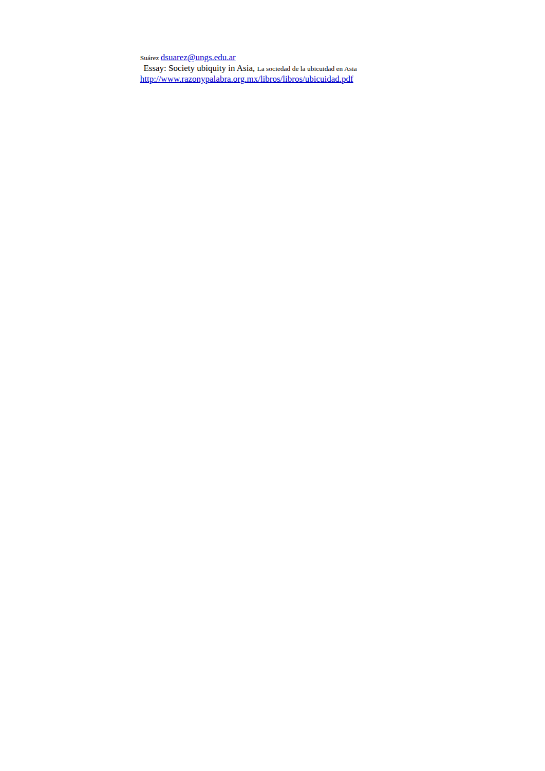Suárez dsuarez@ungs.edu.ar
Essay: Society ubiquity in Asia, La sociedad de la ubicuidad en Asia
http://www.razonypalabra.org.mx/libros/libros/ubicuidad.pdf